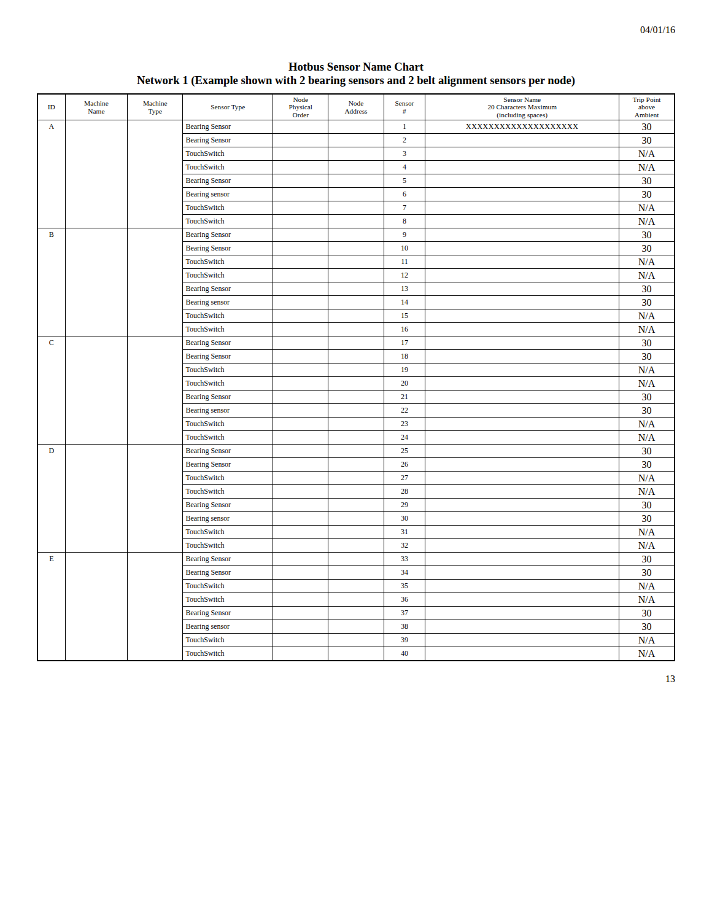04/01/16
Hotbus Sensor Name Chart
Network 1 (Example shown with 2 bearing sensors and 2 belt alignment sensors per node)
| ID | Machine Name | Machine Type | Sensor Type | Node Physical Order | Node Address | Sensor # | Sensor Name 20 Characters Maximum (including spaces) | Trip Point above Ambient |
| --- | --- | --- | --- | --- | --- | --- | --- | --- |
| A | | | Bearing Sensor | | | 1 | XXXXXXXXXXXXXXXXXXXX | 30 |
| Bearing Sensor | | | 2 | | 30 |
| TouchSwitch | | | 3 | | N/A |
| TouchSwitch | | | 4 | | N/A |
| Bearing Sensor | | | 5 | | 30 |
| Bearing sensor | | | 6 | | 30 |
| TouchSwitch | | | 7 | | N/A |
| TouchSwitch | | | 8 | | N/A |
| B | | | Bearing Sensor | | | 9 | | 30 |
| Bearing Sensor | | | 10 | | 30 |
| TouchSwitch | | | 11 | | N/A |
| TouchSwitch | | | 12 | | N/A |
| Bearing Sensor | | | 13 | | 30 |
| Bearing sensor | | | 14 | | 30 |
| TouchSwitch | | | 15 | | N/A |
| TouchSwitch | | | 16 | | N/A |
| C | | | Bearing Sensor | | | 17 | | 30 |
| Bearing Sensor | | | 18 | | 30 |
| TouchSwitch | | | 19 | | N/A |
| TouchSwitch | | | 20 | | N/A |
| Bearing Sensor | | | 21 | | 30 |
| Bearing sensor | | | 22 | | 30 |
| TouchSwitch | | | 23 | | N/A |
| TouchSwitch | | | 24 | | N/A |
| D | | | Bearing Sensor | | | 25 | | 30 |
| Bearing Sensor | | | 26 | | 30 |
| TouchSwitch | | | 27 | | N/A |
| TouchSwitch | | | 28 | | N/A |
| Bearing Sensor | | | 29 | | 30 |
| Bearing sensor | | | 30 | | 30 |
| TouchSwitch | | | 31 | | N/A |
| TouchSwitch | | | 32 | | N/A |
| E | | | Bearing Sensor | | | 33 | | 30 |
| Bearing Sensor | | | 34 | | 30 |
| TouchSwitch | | | 35 | | N/A |
| TouchSwitch | | | 36 | | N/A |
| Bearing Sensor | | | 37 | | 30 |
| Bearing sensor | | | 38 | | 30 |
| TouchSwitch | | | 39 | | N/A |
| TouchSwitch | | | 40 | | N/A |
13